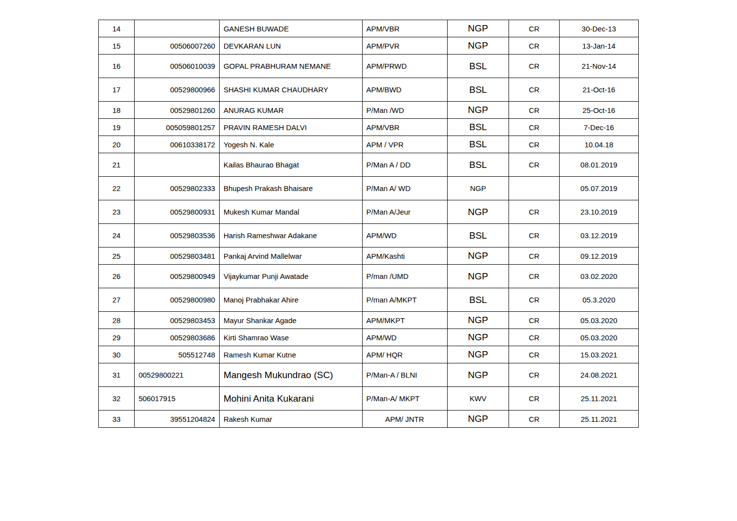| 14 | | GANESH BUWADE | APM/VBR | NGP | CR | 30-Dec-13 |
| 15 | 00506007260 | DEVKARAN LUN | APM/PVR | NGP | CR | 13-Jan-14 |
| 16 | 00506010039 | GOPAL PRABHURAM NEMANE | APM/PRWD | BSL | CR | 21-Nov-14 |
| 17 | 00529800966 | SHASHI KUMAR CHAUDHARY | APM/BWD | BSL | CR | 21-Oct-16 |
| 18 | 00529801260 | ANURAG KUMAR | P/Man /WD | NGP | CR | 25-Oct-16 |
| 19 | 005059801257 | PRAVIN RAMESH DALVI | APM/VBR | BSL | CR | 7-Dec-16 |
| 20 | 00610338172 | Yogesh N. Kale | APM / VPR | BSL | CR | 10.04.18 |
| 21 | | Kailas Bhaurao Bhagat | P/Man A / DD | BSL | CR | 08.01.2019 |
| 22 | 00529802333 | Bhupesh Prakash Bhaisare | P/Man A/ WD | NGP | | 05.07.2019 |
| 23 | 00529800931 | Mukesh Kumar Mandal | P/Man A/Jeur | NGP | CR | 23.10.2019 |
| 24 | 00529803536 | Harish Rameshwar Adakane | APM/WD | BSL | CR | 03.12.2019 |
| 25 | 00529803481 | Pankaj Arvind Mallelwar | APM/Kashti | NGP | CR | 09.12.2019 |
| 26 | 00529800949 | Vijaykumar Punji Awatade | P/man /UMD | NGP | CR | 03.02.2020 |
| 27 | 00529800980 | Manoj Prabhakar Ahire | P/man A/MKPT | BSL | CR | 05.3.2020 |
| 28 | 00529803453 | Mayur Shankar Agade | APM/MKPT | NGP | CR | 05.03.2020 |
| 29 | 00529803686 | Kirti Shamrao Wase | APM/WD | NGP | CR | 05.03.2020 |
| 30 | 505512748 | Ramesh Kumar Kutne | APM/ HQR | NGP | CR | 15.03.2021 |
| 31 | 00529800221 | Mangesh Mukundrao (SC) | P/Man-A / BLNI | NGP | CR | 24.08.2021 |
| 32 | 506017915 | Mohini Anita Kukarani | P/Man-A/ MKPT | KWV | CR | 25.11.2021 |
| 33 | 39551204824 | Rakesh Kumar | APM/ JNTR | NGP | CR | 25.11.2021 |